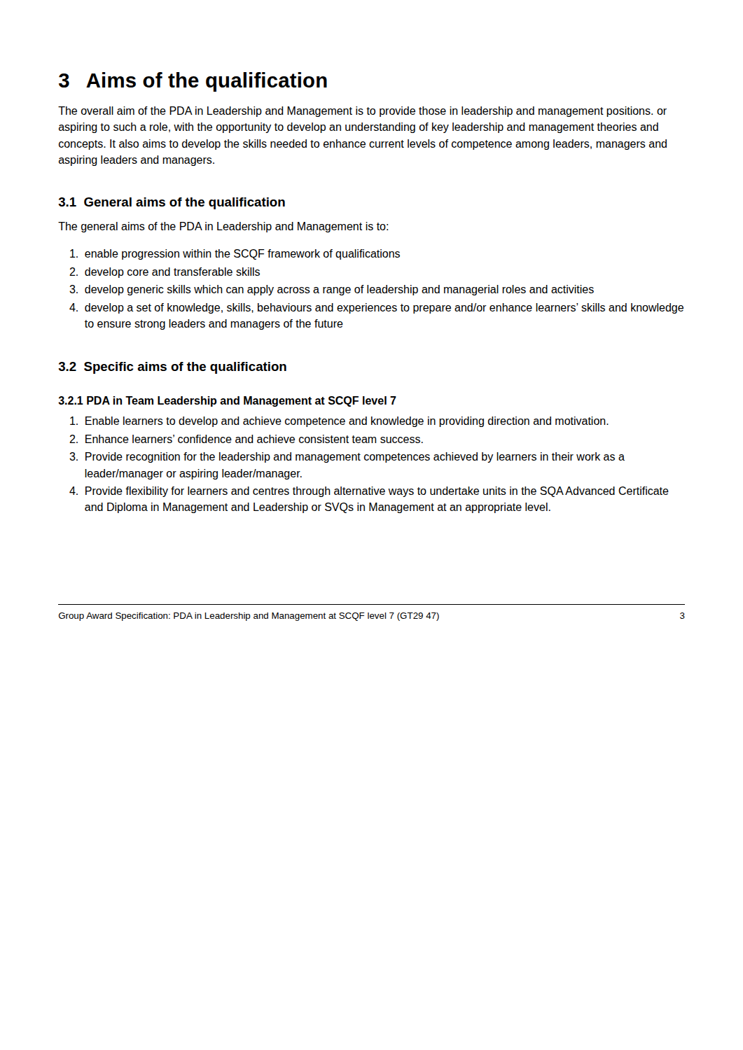3 Aims of the qualification
The overall aim of the PDA in Leadership and Management is to provide those in leadership and management positions. or aspiring to such a role, with the opportunity to develop an understanding of key leadership and management theories and concepts. It also aims to develop the skills needed to enhance current levels of competence among leaders, managers and aspiring leaders and managers.
3.1 General aims of the qualification
The general aims of the PDA in Leadership and Management is to:
enable progression within the SCQF framework of qualifications
develop core and transferable skills
develop generic skills which can apply across a range of leadership and managerial roles and activities
develop a set of knowledge, skills, behaviours and experiences to prepare and/or enhance learners’ skills and knowledge to ensure strong leaders and managers of the future
3.2 Specific aims of the qualification
3.2.1 PDA in Team Leadership and Management at SCQF level 7
Enable learners to develop and achieve competence and knowledge in providing direction and motivation.
Enhance learners’ confidence and achieve consistent team success.
Provide recognition for the leadership and management competences achieved by learners in their work as a leader/manager or aspiring leader/manager.
Provide flexibility for learners and centres through alternative ways to undertake units in the SQA Advanced Certificate and Diploma in Management and Leadership or SVQs in Management at an appropriate level.
Group Award Specification: PDA in Leadership and Management at SCQF level 7 (GT29 47) 3